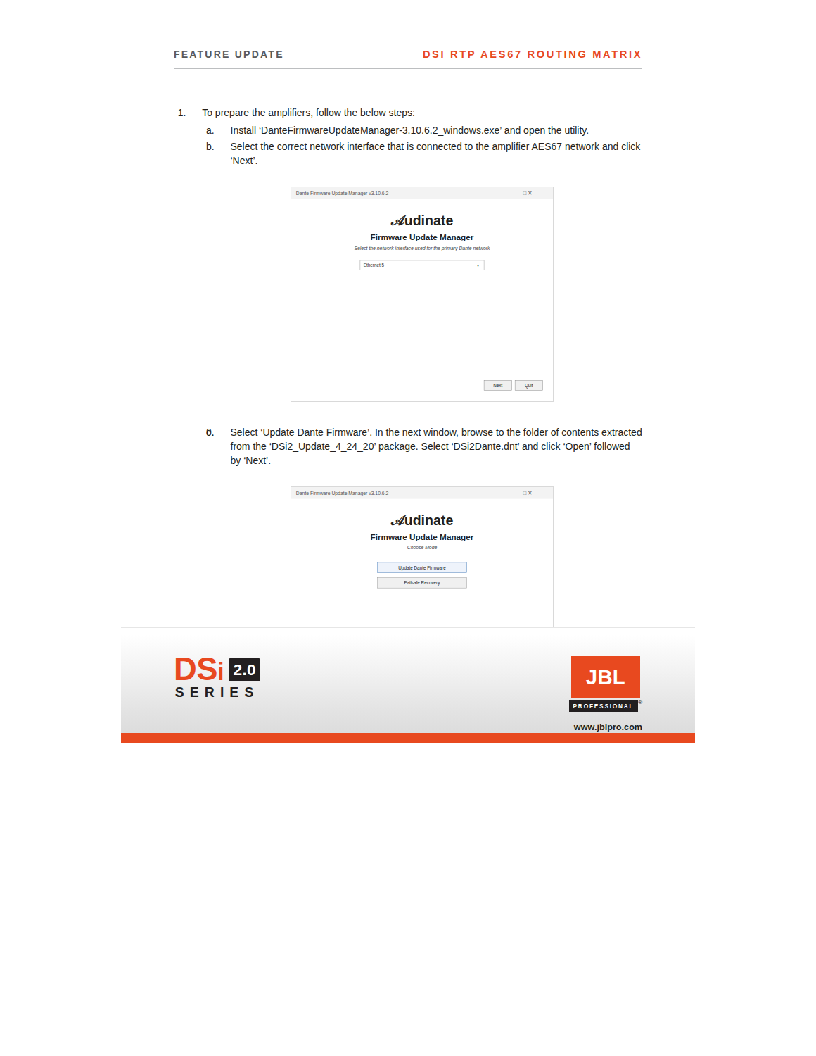Feature Update
DSi RTP AES67 Routing Matrix
To prepare the amplifiers, follow the below steps:
Install ‘DanteFirmwareUpdateManager-3.10.6.2_windows.exe’ and open the utility.
Select the correct network interface that is connected to the amplifier AES67 network and click ‘Next’.
c. Select ‘Update Dante Firmware’. In the next window, browse to the folder of contents extracted from the ‘DSi2_Update_4_24_20’ package. Select ‘DSi2Dante.dnt’ and click ‘Open’ followed by ‘Next’.
DSi 2.0
SERIES
JBL
PROFESSIONAL®
www.jblpro.com